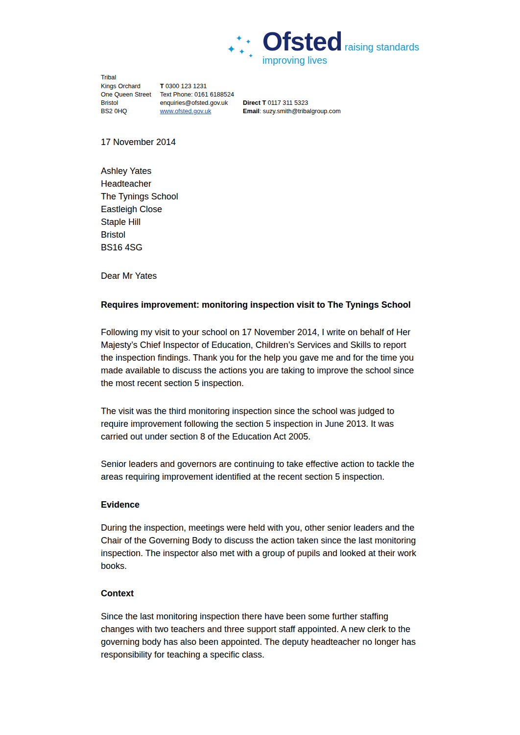✦ ✦ ✦ ✦ ✦ Ofsted raising standards
improving lives
| Tribal | | |
| Kings Orchard | T 0300 123 1231 | |
| One Queen Street | Text Phone: 0161 6188524 | |
| Bristol | enquiries@ofsted.gov.uk | Direct T 0117 311 5323 |
| BS2 0HQ | www.ofsted.gov.uk | Email : suzy.smith@tribalgroup.com |
17 November 2014
Ashley Yates
Headteacher
The Tynings School
Eastleigh Close
Staple Hill
Bristol
BS16 4SG
Dear Mr Yates
Requires improvement: monitoring inspection visit to The Tynings School
Following my visit to your school on 17 November 2014, I write on behalf of Her Majesty’s Chief Inspector of Education, Children’s Services and Skills to report the inspection findings. Thank you for the help you gave me and for the time you made available to discuss the actions you are taking to improve the school since the most recent section 5 inspection.
The visit was the third monitoring inspection since the school was judged to require improvement following the section 5 inspection in June 2013. It was carried out under section 8 of the Education Act 2005.
Senior leaders and governors are continuing to take effective action to tackle the areas requiring improvement identified at the recent section 5 inspection.
Evidence
During the inspection, meetings were held with you, other senior leaders and the Chair of the Governing Body to discuss the action taken since the last monitoring inspection. The inspector also met with a group of pupils and looked at their work books.
Context
Since the last monitoring inspection there have been some further staffing changes with two teachers and three support staff appointed. A new clerk to the governing body has also been appointed. The deputy headteacher no longer has responsibility for teaching a specific class.